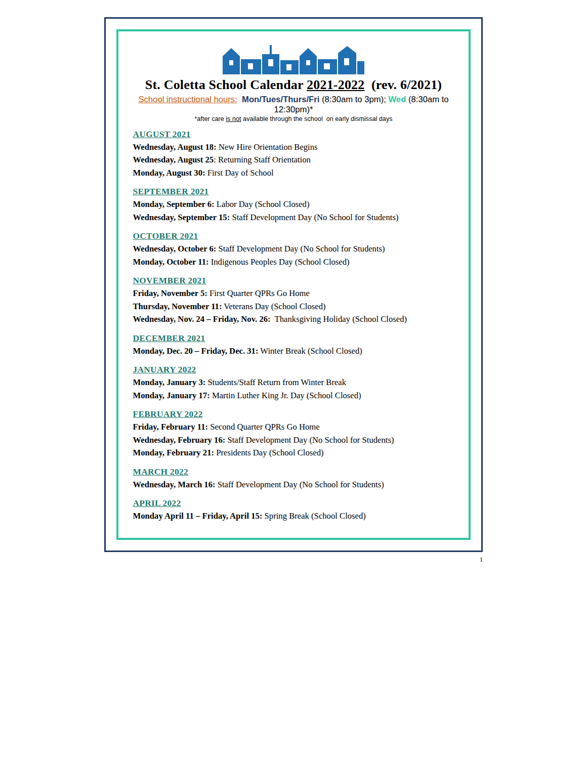St. Coletta School Calendar 2021-2022 (rev. 6/2021)
School instructional hours: Mon/Tues/Thurs/Fri (8:30am to 3pm); Wed (8:30am to 12:30pm)*
*after care is not available through the school on early dismissal days
August 2021
Wednesday, August 18: New Hire Orientation Begins
Wednesday, August 25: Returning Staff Orientation
Monday, August 30: First Day of School
September 2021
Monday, September 6: Labor Day (School Closed)
Wednesday, September 15: Staff Development Day (No School for Students)
October 2021
Wednesday, October 6: Staff Development Day (No School for Students)
Monday, October 11: Indigenous Peoples Day (School Closed)
November 2021
Friday, November 5: First Quarter QPRs Go Home
Thursday, November 11: Veterans Day (School Closed)
Wednesday, Nov. 24 – Friday, Nov. 26: Thanksgiving Holiday (School Closed)
December 2021
Monday, Dec. 20 – Friday, Dec. 31: Winter Break (School Closed)
January 2022
Monday, January 3: Students/Staff Return from Winter Break
Monday, January 17: Martin Luther King Jr. Day (School Closed)
February 2022
Friday, February 11: Second Quarter QPRs Go Home
Wednesday, February 16: Staff Development Day (No School for Students)
Monday, February 21: Presidents Day (School Closed)
March 2022
Wednesday, March 16: Staff Development Day (No School for Students)
April 2022
Monday April 11 – Friday, April 15: Spring Break (School Closed)
1